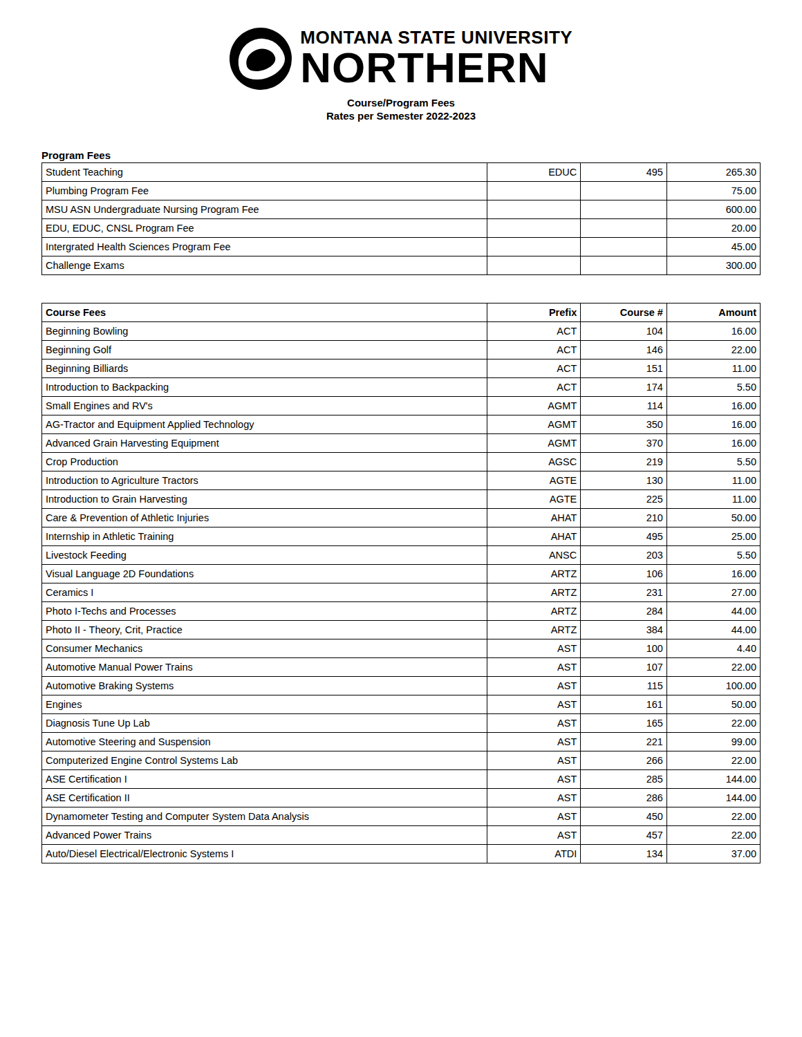MONTANA STATE UNIVERSITY
NORTHERN
Course/Program Fees
Rates per Semester 2022-2023
Program Fees
| Student Teaching | EDUC | 495 | 265.30 |
| Plumbing Program Fee | | | 75.00 |
| MSU ASN Undergraduate Nursing Program Fee | | | 600.00 |
| EDU, EDUC, CNSL Program Fee | | | 20.00 |
| Intergrated Health Sciences Program Fee | | | 45.00 |
| Challenge Exams | | | 300.00 |
| Course Fees | Prefix | Course # | Amount |
| Beginning Bowling | ACT | 104 | 16.00 |
| Beginning Golf | ACT | 146 | 22.00 |
| Beginning Billiards | ACT | 151 | 11.00 |
| Introduction to Backpacking | ACT | 174 | 5.50 |
| Small Engines and RV's | AGMT | 114 | 16.00 |
| AG-Tractor and Equipment Applied Technology | AGMT | 350 | 16.00 |
| Advanced Grain Harvesting Equipment | AGMT | 370 | 16.00 |
| Crop Production | AGSC | 219 | 5.50 |
| Introduction to Agriculture Tractors | AGTE | 130 | 11.00 |
| Introduction to Grain Harvesting | AGTE | 225 | 11.00 |
| Care & Prevention of Athletic Injuries | AHAT | 210 | 50.00 |
| Internship in Athletic Training | AHAT | 495 | 25.00 |
| Livestock Feeding | ANSC | 203 | 5.50 |
| Visual Language 2D Foundations | ARTZ | 106 | 16.00 |
| Ceramics I | ARTZ | 231 | 27.00 |
| Photo I-Techs and Processes | ARTZ | 284 | 44.00 |
| Photo II - Theory, Crit, Practice | ARTZ | 384 | 44.00 |
| Consumer Mechanics | AST | 100 | 4.40 |
| Automotive Manual Power Trains | AST | 107 | 22.00 |
| Automotive Braking Systems | AST | 115 | 100.00 |
| Engines | AST | 161 | 50.00 |
| Diagnosis Tune Up Lab | AST | 165 | 22.00 |
| Automotive Steering and Suspension | AST | 221 | 99.00 |
| Computerized Engine Control Systems Lab | AST | 266 | 22.00 |
| ASE Certification I | AST | 285 | 144.00 |
| ASE Certification II | AST | 286 | 144.00 |
| Dynamometer Testing and Computer System Data Analysis | AST | 450 | 22.00 |
| Advanced Power Trains | AST | 457 | 22.00 |
| Auto/Diesel Electrical/Electronic Systems I | ATDI | 134 | 37.00 |